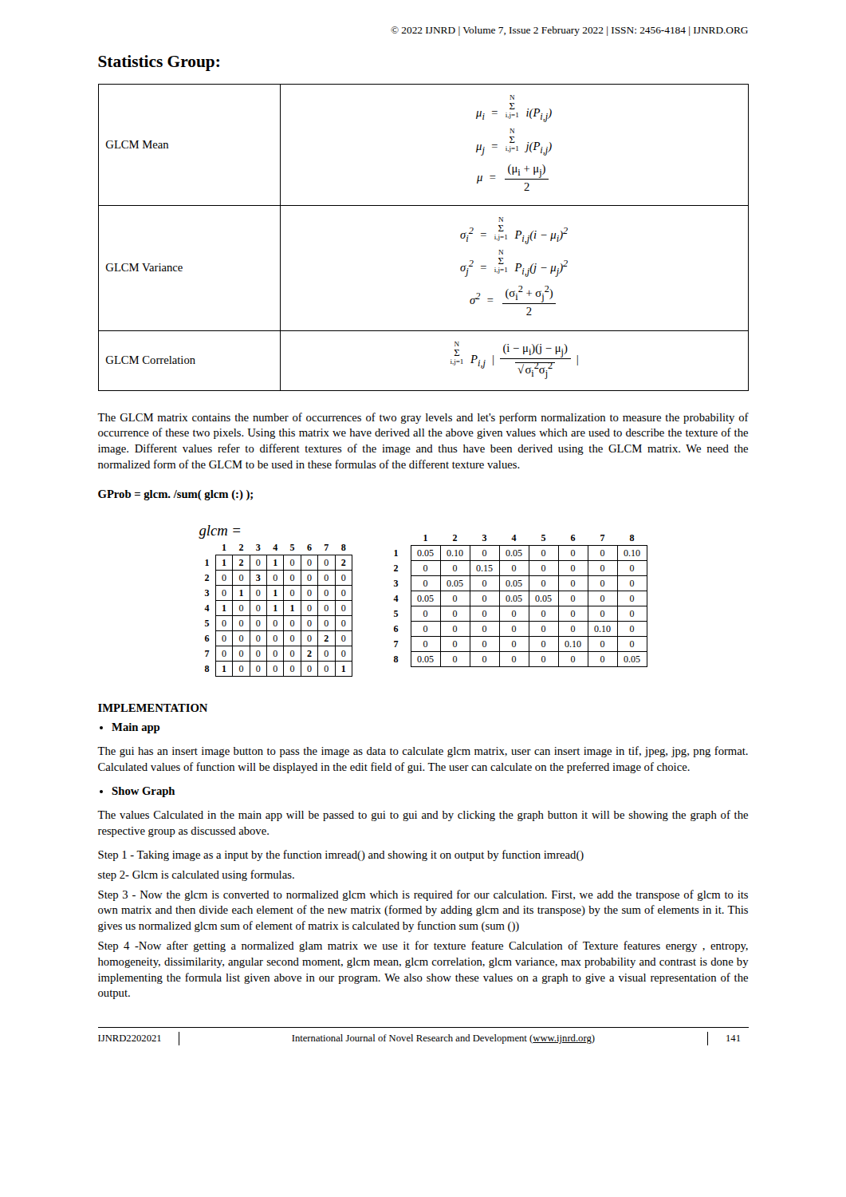© 2022 IJNRD | Volume 7, Issue 2 February 2022 | ISSN: 2456-4184 | IJNRD.ORG
Statistics Group:
| GLCM Mean | μ i = N Σ i,j=1 i(P i,j ) μ j = N Σ i,j=1 j(P i,j ) μ = (μ i + μ j ) 2 |
| GLCM Variance | σ i 2 = N Σ i,j=1 P i,j (i − μ i ) 2 σ j 2 = N Σ i,j=1 P i,j (j − μ j ) 2 σ 2 = (σ i 2 + σ j 2 ) 2 |
| GLCM Correlation | N Σ i,j=1 P i,j / (i − μ i )(j − μ j ) √ σ i 2 σ j 2 / |
The GLCM matrix contains the number of occurrences of two gray levels and let's perform normalization to measure the probability of occurrence of these two pixels. Using this matrix we have derived all the above given values which are used to describe the texture of the image. Different values refer to different textures of the image and thus have been derived using the GLCM matrix. We need the normalized form of the GLCM to be used in these formulas of the different texture values.
GProb = glcm. /sum( glcm (:) );
glcm =
| | 1 | 2 | 3 | 4 | 5 | 6 | 7 | 8 |
| --- | --- | --- | --- | --- | --- | --- | --- | --- |
| 1 | 1 | 2 | 0 | 1 | 0 | 0 | 0 | 2 |
| 2 | 0 | 0 | 3 | 0 | 0 | 0 | 0 | 0 |
| 3 | 0 | 1 | 0 | 1 | 0 | 0 | 0 | 0 |
| 4 | 1 | 0 | 0 | 1 | 1 | 0 | 0 | 0 |
| 5 | 0 | 0 | 0 | 0 | 0 | 0 | 0 | 0 |
| 6 | 0 | 0 | 0 | 0 | 0 | 0 | 2 | 0 |
| 7 | 0 | 0 | 0 | 0 | 0 | 2 | 0 | 0 |
| 8 | 1 | 0 | 0 | 0 | 0 | 0 | 0 | 1 |
| | 1 | 2 | 3 | 4 | 5 | 6 | 7 | 8 |
| --- | --- | --- | --- | --- | --- | --- | --- | --- |
| 1 | 0.05 | 0.10 | 0 | 0.05 | 0 | 0 | 0 | 0.10 |
| 2 | 0 | 0 | 0.15 | 0 | 0 | 0 | 0 | 0 |
| 3 | 0 | 0.05 | 0 | 0.05 | 0 | 0 | 0 | 0 |
| 4 | 0.05 | 0 | 0 | 0.05 | 0.05 | 0 | 0 | 0 |
| 5 | 0 | 0 | 0 | 0 | 0 | 0 | 0 | 0 |
| 6 | 0 | 0 | 0 | 0 | 0 | 0 | 0.10 | 0 |
| 7 | 0 | 0 | 0 | 0 | 0 | 0.10 | 0 | 0 |
| 8 | 0.05 | 0 | 0 | 0 | 0 | 0 | 0 | 0.05 |
IMPLEMENTATION
Main app
The gui has an insert image button to pass the image as data to calculate glcm matrix, user can insert image in tif, jpeg, jpg, png format. Calculated values of function will be displayed in the edit field of gui. The user can calculate on the preferred image of choice.
Show Graph
The values Calculated in the main app will be passed to gui to gui and by clicking the graph button it will be showing the graph of the respective group as discussed above.
Step 1 - Taking image as a input by the function imread() and showing it on output by function imread()
step 2- Glcm is calculated using formulas.
Step 3 - Now the glcm is converted to normalized glcm which is required for our calculation. First, we add the transpose of glcm to its own matrix and then divide each element of the new matrix (formed by adding glcm and its transpose) by the sum of elements in it. This gives us normalized glcm sum of element of matrix is calculated by function sum (sum ())
Step 4 -Now after getting a normalized glam matrix we use it for texture feature Calculation of Texture features energy , entropy, homogeneity, dissimilarity, angular second moment, glcm mean, glcm correlation, glcm variance, max probability and contrast is done by implementing the formula list given above in our program. We also show these values on a graph to give a visual representation of the output.
IJNRD2202021 International Journal of Novel Research and Development (www.ijnrd.org) 141